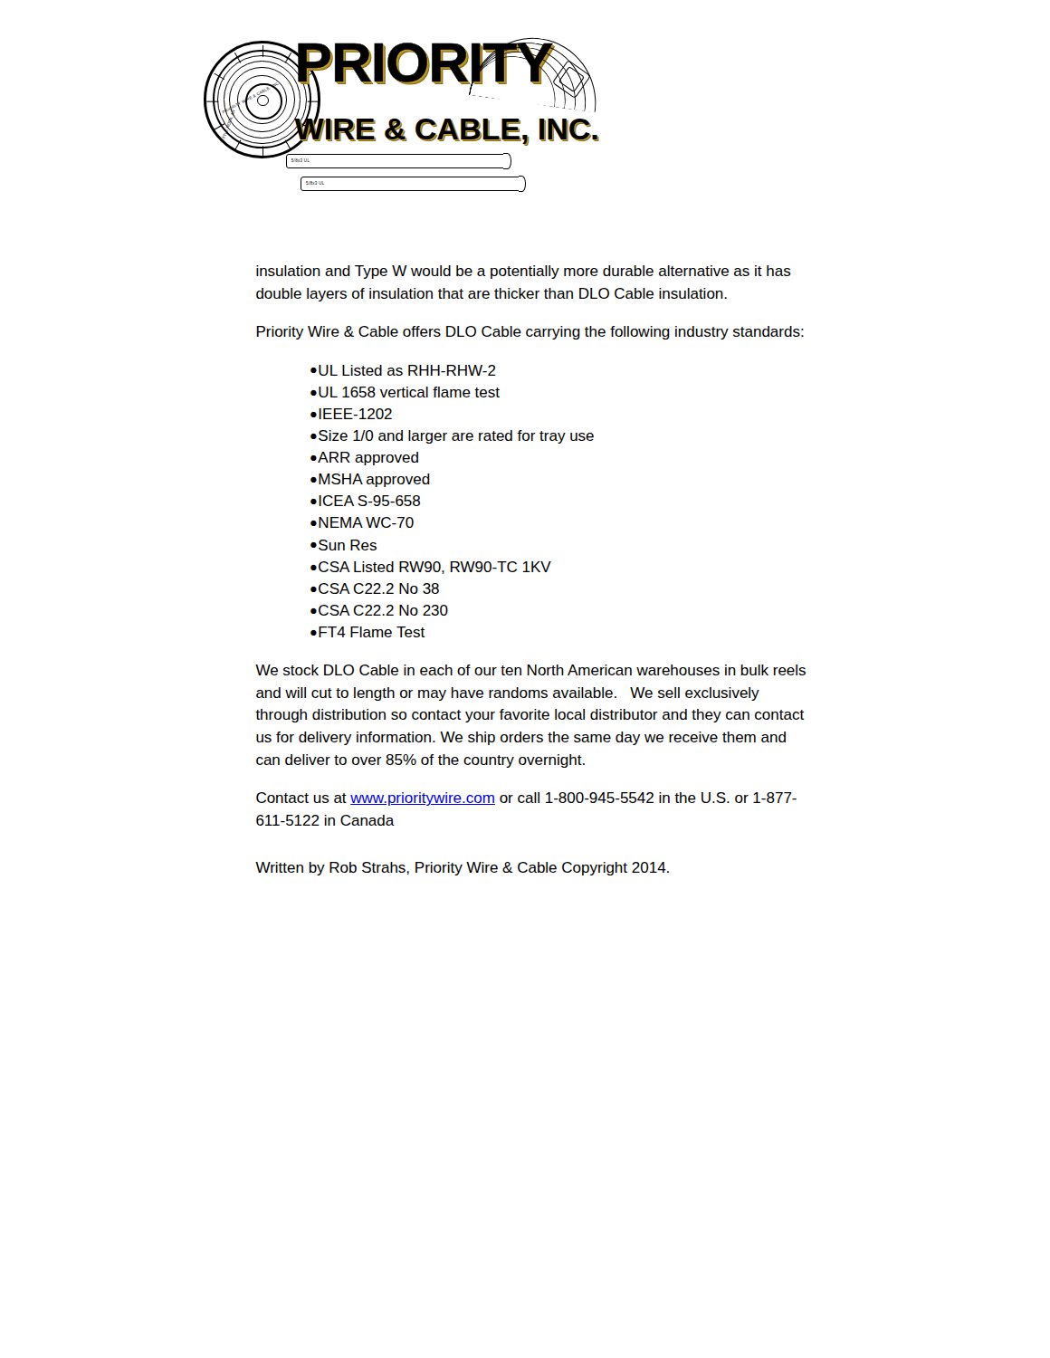PRIORITY WIRE & CABLE, INC. LITTLE ROCK, AR
PRIORITY
WIRE & CABLE, INC.
5/8x3 UL
5/8x3 UL
insulation and Type W would be a potentially more durable alternative as it has double layers of insulation that are thicker than DLO Cable insulation.
Priority Wire & Cable offers DLO Cable carrying the following industry standards:
UL Listed as RHH-RHW-2
UL 1658 vertical flame test
IEEE-1202
Size 1/0 and larger are rated for tray use
ARR approved
MSHA approved
ICEA S-95-658
NEMA WC-70
Sun Res
CSA Listed RW90, RW90-TC 1KV
CSA C22.2 No 38
CSA C22.2 No 230
FT4 Flame Test
We stock DLO Cable in each of our ten North American warehouses in bulk reels and will cut to length or may have randoms available. We sell exclusively through distribution so contact your favorite local distributor and they can contact us for delivery information. We ship orders the same day we receive them and can deliver to over 85% of the country overnight.
Contact us at www.prioritywire.com or call 1-800-945-5542 in the U.S. or 1-877-611-5122 in Canada
Written by Rob Strahs, Priority Wire & Cable Copyright 2014.